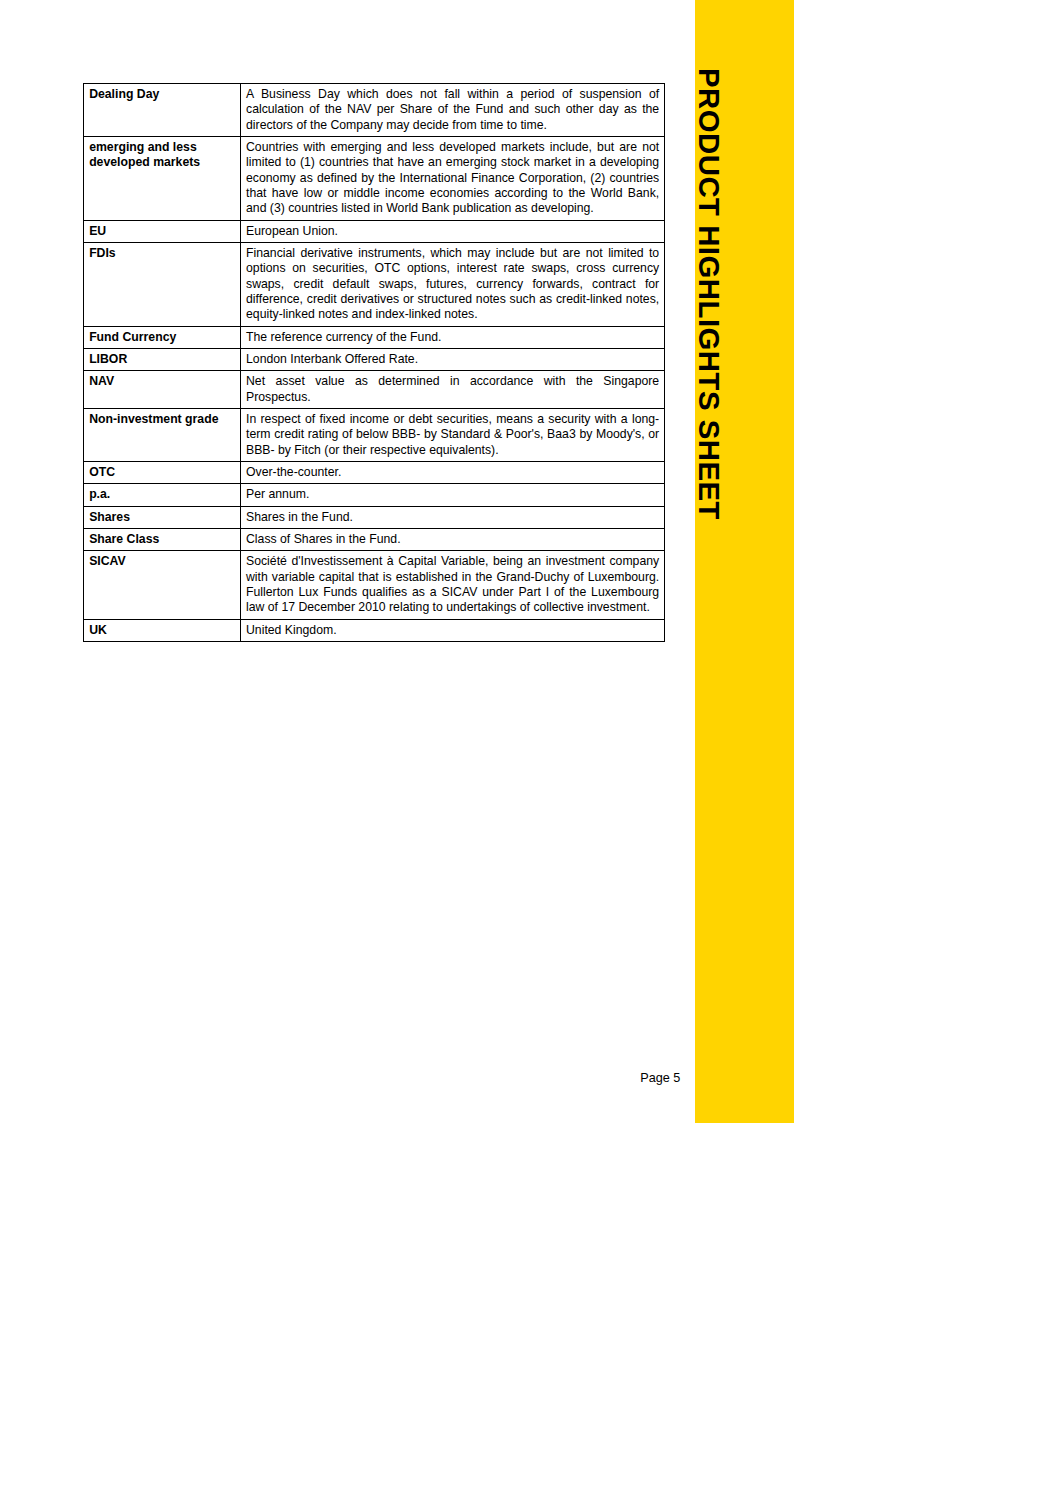PRODUCT HIGHLIGHTS SHEET
| Dealing Day | A Business Day which does not fall within a period of suspension of calculation of the NAV per Share of the Fund and such other day as the directors of the Company may decide from time to time. |
| emerging and less developed markets | Countries with emerging and less developed markets include, but are not limited to (1) countries that have an emerging stock market in a developing economy as defined by the International Finance Corporation, (2) countries that have low or middle income economies according to the World Bank, and (3) countries listed in World Bank publication as developing. |
| EU | European Union. |
| FDIs | Financial derivative instruments, which may include but are not limited to options on securities, OTC options, interest rate swaps, cross currency swaps, credit default swaps, futures, currency forwards, contract for difference, credit derivatives or structured notes such as credit-linked notes, equity-linked notes and index-linked notes. |
| Fund Currency | The reference currency of the Fund. |
| LIBOR | London Interbank Offered Rate. |
| NAV | Net asset value as determined in accordance with the Singapore Prospectus. |
| Non-investment grade | In respect of fixed income or debt securities, means a security with a long-term credit rating of below BBB- by Standard & Poor's, Baa3 by Moody's, or BBB- by Fitch (or their respective equivalents). |
| OTC | Over-the-counter. |
| p.a. | Per annum. |
| Shares | Shares in the Fund. |
| Share Class | Class of Shares in the Fund. |
| SICAV | Société d'Investissement à Capital Variable, being an investment company with variable capital that is established in the Grand-Duchy of Luxembourg. Fullerton Lux Funds qualifies as a SICAV under Part I of the Luxembourg law of 17 December 2010 relating to undertakings of collective investment. |
| UK | United Kingdom. |
Page 5